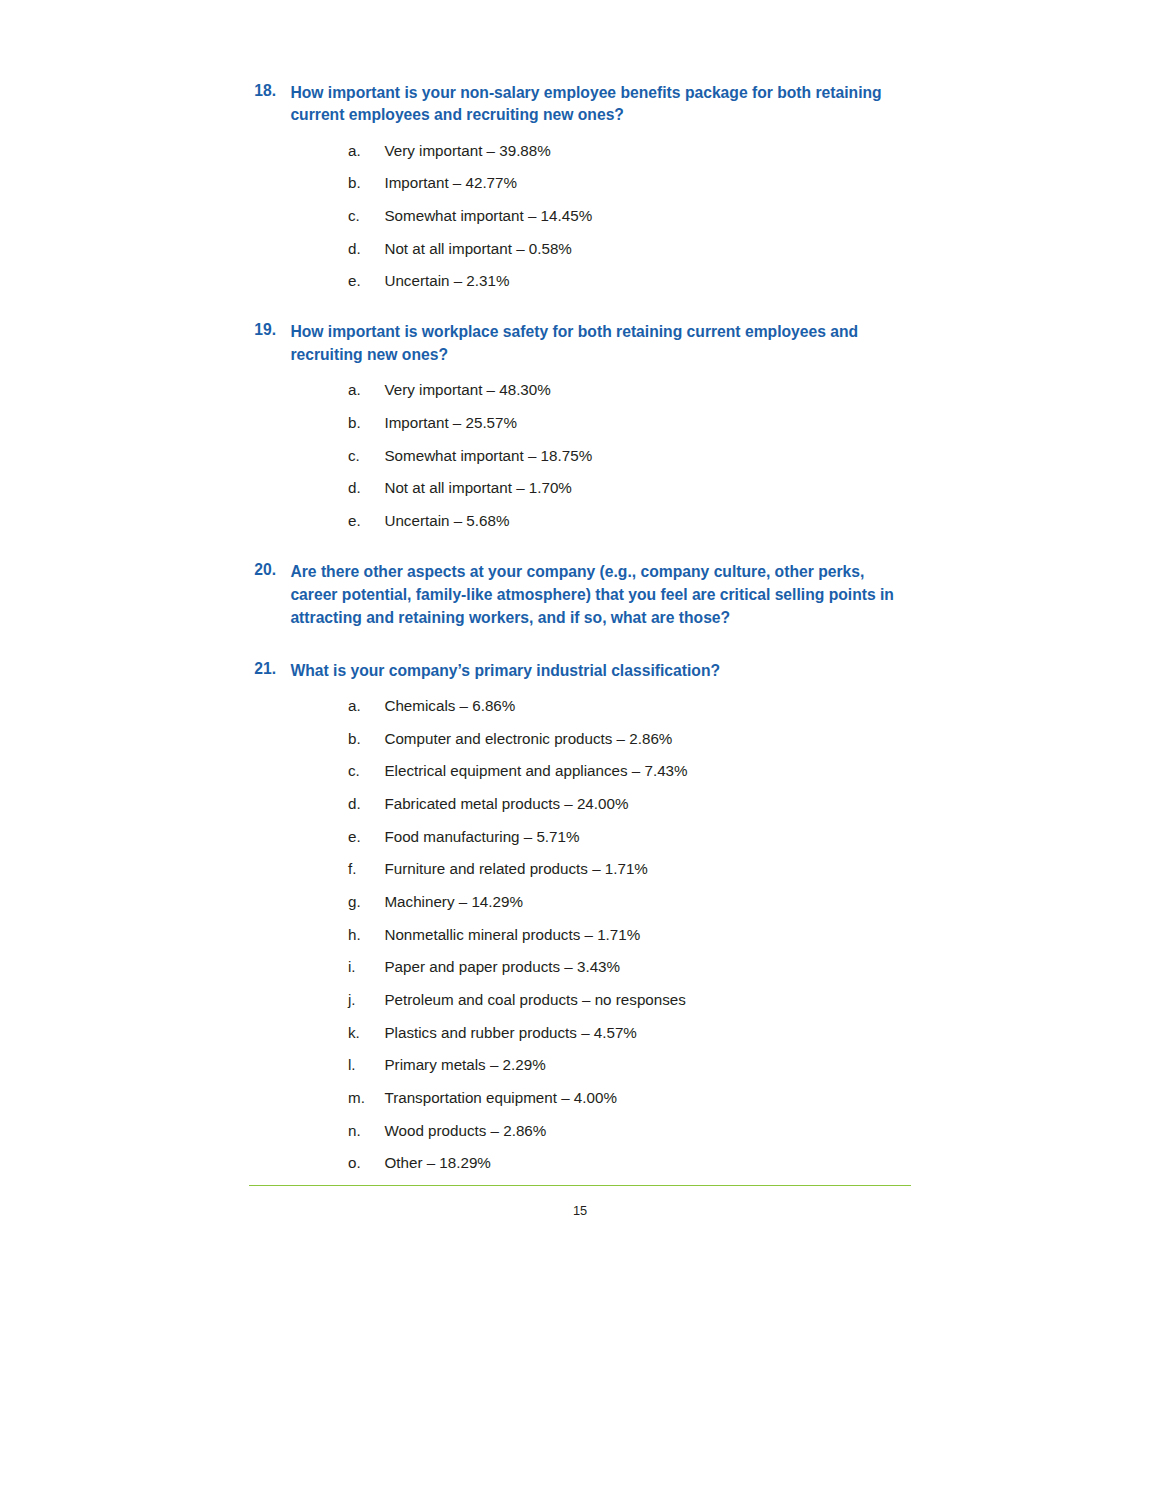How important is your non-salary employee benefits package for both retaining current employees and recruiting new ones?
Very important – 39.88%
Important – 42.77%
Somewhat important – 14.45%
Not at all important – 0.58%
Uncertain – 2.31%
How important is workplace safety for both retaining current employees and recruiting new ones?
Very important – 48.30%
Important – 25.57%
Somewhat important – 18.75%
Not at all important – 1.70%
Uncertain – 5.68%
Are there other aspects at your company (e.g., company culture, other perks, career potential, family-like atmosphere) that you feel are critical selling points in attracting and retaining workers, and if so, what are those?
What is your company’s primary industrial classification?
Chemicals – 6.86%
Computer and electronic products – 2.86%
Electrical equipment and appliances – 7.43%
Fabricated metal products – 24.00%
Food manufacturing – 5.71%
Furniture and related products – 1.71%
Machinery – 14.29%
Nonmetallic mineral products – 1.71%
Paper and paper products – 3.43%
Petroleum and coal products – no responses
Plastics and rubber products – 4.57%
Primary metals – 2.29%
Transportation equipment – 4.00%
Wood products – 2.86%
Other – 18.29%
15